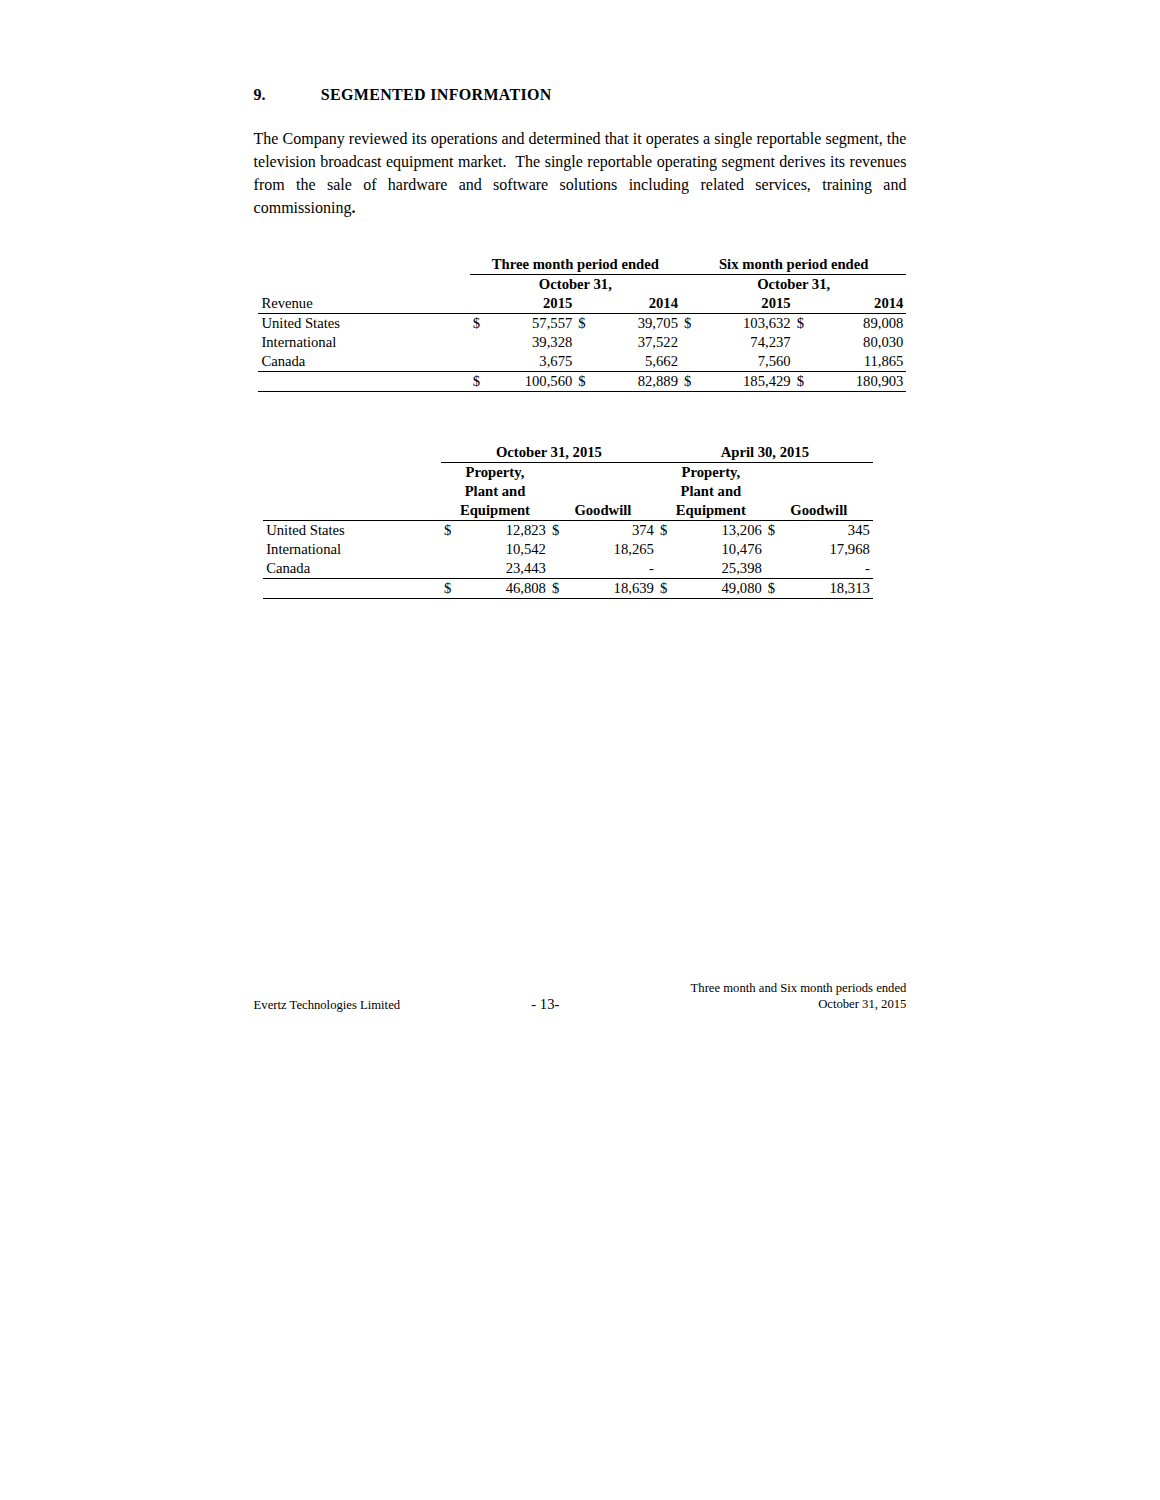9. SEGMENTED INFORMATION
The Company reviewed its operations and determined that it operates a single reportable segment, the television broadcast equipment market. The single reportable operating segment derives its revenues from the sale of hardware and software solutions including related services, training and commissioning.
| | Three month period ended | Six month period ended |
| | October 31, | October 31, |
| Revenue | 2015 | 2014 | 2015 | 2014 |
| United States | $ | 57,557 | $ | 39,705 | $ | 103,632 | $ | 89,008 |
| International | | 39,328 | | 37,522 | | 74,237 | | 80,030 |
| Canada | | 3,675 | | 5,662 | | 7,560 | | 11,865 |
| | $ | 100,560 | $ | 82,889 | $ | 185,429 | $ | 180,903 |
| | October 31, 2015 | April 30, 2015 |
| | Property, | | Property, | |
| | Plant and | | Plant and | |
| | Equipment | Goodwill | Equipment | Goodwill |
| United States | $ | 12,823 | $ | 374 | $ | 13,206 | $ | 345 |
| International | | 10,542 | | 18,265 | | 10,476 | | 17,968 |
| Canada | | 23,443 | | - | | 25,398 | | - |
| | $ | 46,808 | $ | 18,639 | $ | 49,080 | $ | 18,313 |
Evertz Technologies Limited
- 13-
Three month and Six month periods ended
October 31, 2015